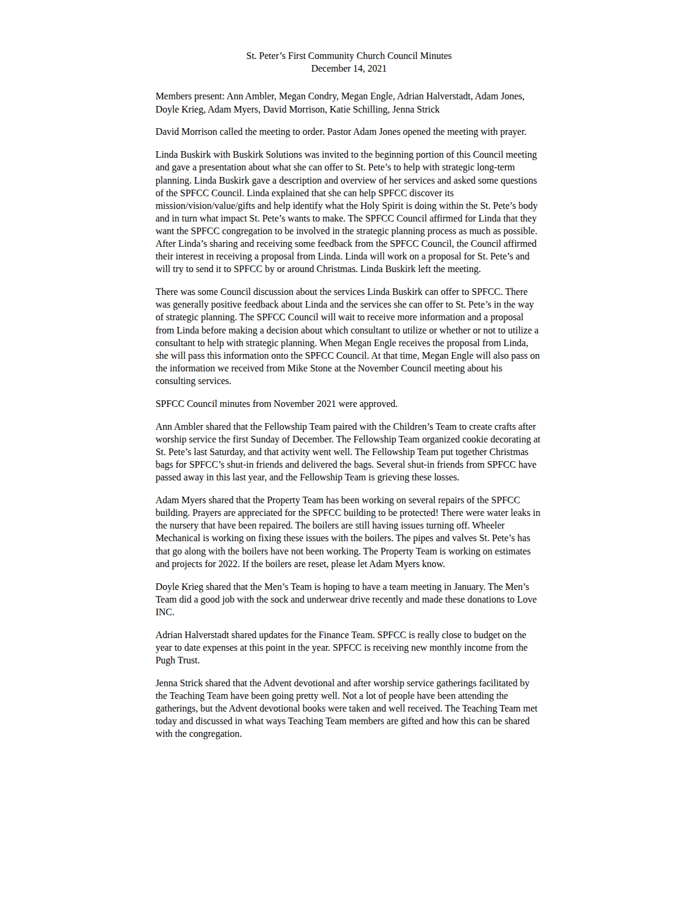St. Peter’s First Community Church Council Minutes December 14, 2021
Members present: Ann Ambler, Megan Condry, Megan Engle, Adrian Halverstadt, Adam Jones, Doyle Krieg, Adam Myers, David Morrison, Katie Schilling, Jenna Strick
David Morrison called the meeting to order. Pastor Adam Jones opened the meeting with prayer.
Linda Buskirk with Buskirk Solutions was invited to the beginning portion of this Council meeting and gave a presentation about what she can offer to St. Pete’s to help with strategic long-term planning. Linda Buskirk gave a description and overview of her services and asked some questions of the SPFCC Council. Linda explained that she can help SPFCC discover its mission/vision/value/gifts and help identify what the Holy Spirit is doing within the St. Pete’s body and in turn what impact St. Pete’s wants to make. The SPFCC Council affirmed for Linda that they want the SPFCC congregation to be involved in the strategic planning process as much as possible. After Linda’s sharing and receiving some feedback from the SPFCC Council, the Council affirmed their interest in receiving a proposal from Linda. Linda will work on a proposal for St. Pete’s and will try to send it to SPFCC by or around Christmas. Linda Buskirk left the meeting.
There was some Council discussion about the services Linda Buskirk can offer to SPFCC. There was generally positive feedback about Linda and the services she can offer to St. Pete’s in the way of strategic planning. The SPFCC Council will wait to receive more information and a proposal from Linda before making a decision about which consultant to utilize or whether or not to utilize a consultant to help with strategic planning. When Megan Engle receives the proposal from Linda, she will pass this information onto the SPFCC Council. At that time, Megan Engle will also pass on the information we received from Mike Stone at the November Council meeting about his consulting services.
SPFCC Council minutes from November 2021 were approved.
Ann Ambler shared that the Fellowship Team paired with the Children’s Team to create crafts after worship service the first Sunday of December. The Fellowship Team organized cookie decorating at St. Pete’s last Saturday, and that activity went well. The Fellowship Team put together Christmas bags for SPFCC’s shut-in friends and delivered the bags. Several shut-in friends from SPFCC have passed away in this last year, and the Fellowship Team is grieving these losses.
Adam Myers shared that the Property Team has been working on several repairs of the SPFCC building. Prayers are appreciated for the SPFCC building to be protected! There were water leaks in the nursery that have been repaired. The boilers are still having issues turning off. Wheeler Mechanical is working on fixing these issues with the boilers. The pipes and valves St. Pete’s has that go along with the boilers have not been working. The Property Team is working on estimates and projects for 2022. If the boilers are reset, please let Adam Myers know.
Doyle Krieg shared that the Men’s Team is hoping to have a team meeting in January. The Men’s Team did a good job with the sock and underwear drive recently and made these donations to Love INC.
Adrian Halverstadt shared updates for the Finance Team. SPFCC is really close to budget on the year to date expenses at this point in the year. SPFCC is receiving new monthly income from the Pugh Trust.
Jenna Strick shared that the Advent devotional and after worship service gatherings facilitated by the Teaching Team have been going pretty well. Not a lot of people have been attending the gatherings, but the Advent devotional books were taken and well received. The Teaching Team met today and discussed in what ways Teaching Team members are gifted and how this can be shared with the congregation.